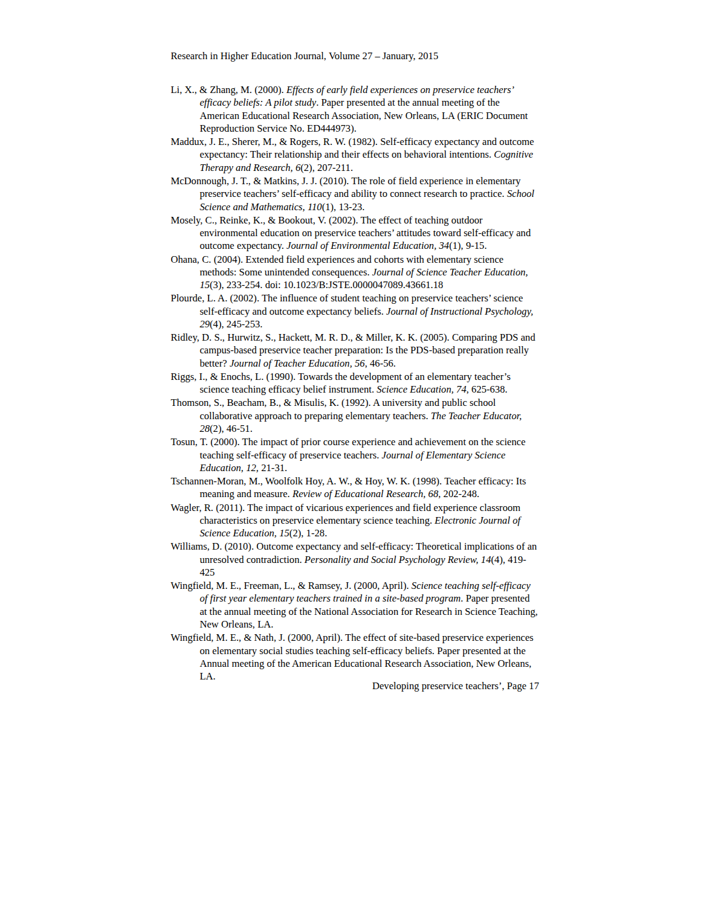Research in Higher Education Journal, Volume 27 – January, 2015
Li, X., & Zhang, M. (2000). Effects of early field experiences on preservice teachers’ efficacy beliefs: A pilot study. Paper presented at the annual meeting of the American Educational Research Association, New Orleans, LA (ERIC Document Reproduction Service No. ED444973).
Maddux, J. E., Sherer, M., & Rogers, R. W. (1982). Self-efficacy expectancy and outcome expectancy: Their relationship and their effects on behavioral intentions. Cognitive Therapy and Research, 6(2), 207-211.
McDonnough, J. T., & Matkins, J. J. (2010). The role of field experience in elementary preservice teachers’ self-efficacy and ability to connect research to practice. School Science and Mathematics, 110(1), 13-23.
Mosely, C., Reinke, K., & Bookout, V. (2002). The effect of teaching outdoor environmental education on preservice teachers’ attitudes toward self-efficacy and outcome expectancy. Journal of Environmental Education, 34(1), 9-15.
Ohana, C. (2004). Extended field experiences and cohorts with elementary science methods: Some unintended consequences. Journal of Science Teacher Education, 15(3), 233-254. doi: 10.1023/B:JSTE.0000047089.43661.18
Plourde, L. A. (2002). The influence of student teaching on preservice teachers’ science self-efficacy and outcome expectancy beliefs. Journal of Instructional Psychology, 29(4), 245-253.
Ridley, D. S., Hurwitz, S., Hackett, M. R. D., & Miller, K. K. (2005). Comparing PDS and campus-based preservice teacher preparation: Is the PDS-based preparation really better? Journal of Teacher Education, 56, 46-56.
Riggs, I., & Enochs, L. (1990). Towards the development of an elementary teacher’s science teaching efficacy belief instrument. Science Education, 74, 625-638.
Thomson, S., Beacham, B., & Misulis, K. (1992). A university and public school collaborative approach to preparing elementary teachers. The Teacher Educator, 28(2), 46-51.
Tosun, T. (2000). The impact of prior course experience and achievement on the science teaching self-efficacy of preservice teachers. Journal of Elementary Science Education, 12, 21-31.
Tschannen-Moran, M., Woolfolk Hoy, A. W., & Hoy, W. K. (1998). Teacher efficacy: Its meaning and measure. Review of Educational Research, 68, 202-248.
Wagler, R. (2011). The impact of vicarious experiences and field experience classroom characteristics on preservice elementary science teaching. Electronic Journal of Science Education, 15(2), 1-28.
Williams, D. (2010). Outcome expectancy and self-efficacy: Theoretical implications of an unresolved contradiction. Personality and Social Psychology Review, 14(4), 419-425
Wingfield, M. E., Freeman, L., & Ramsey, J. (2000, April). Science teaching self-efficacy of first year elementary teachers trained in a site-based program. Paper presented at the annual meeting of the National Association for Research in Science Teaching, New Orleans, LA.
Wingfield, M. E., & Nath, J. (2000, April). The effect of site-based preservice experiences on elementary social studies teaching self-efficacy beliefs. Paper presented at the Annual meeting of the American Educational Research Association, New Orleans, LA.
Developing preservice teachers’, Page 17